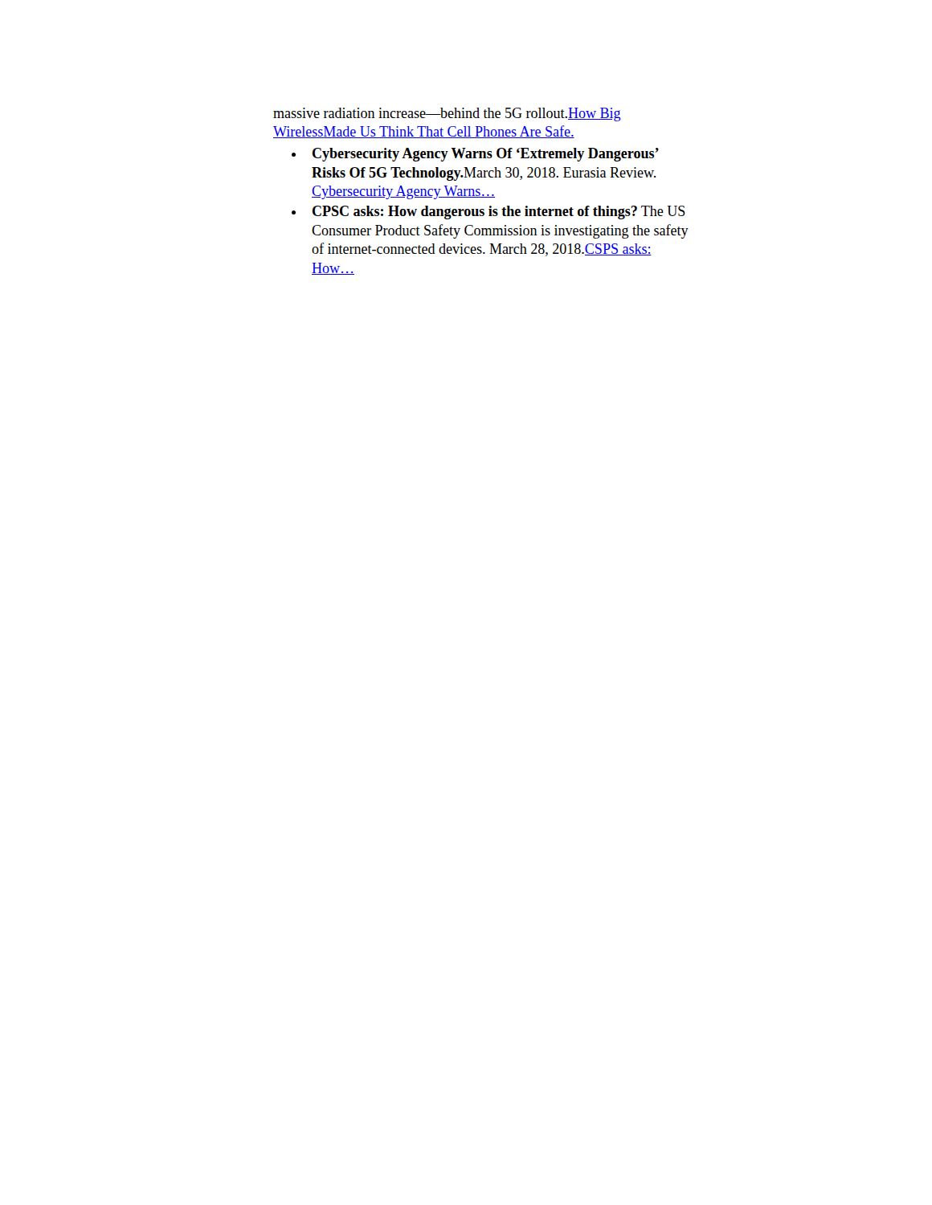massive radiation increase—behind the 5G rollout.How Big WirelessMade Us Think That Cell Phones Are Safe.
Cybersecurity Agency Warns Of ‘Extremely Dangerous’ Risks Of 5G Technology. March 30, 2018. Eurasia Review. Cybersecurity Agency Warns…
CPSC asks: How dangerous is the internet of things? The US Consumer Product Safety Commission is investigating the safety of internet-connected devices. March 28, 2018.CSPS asks: How…